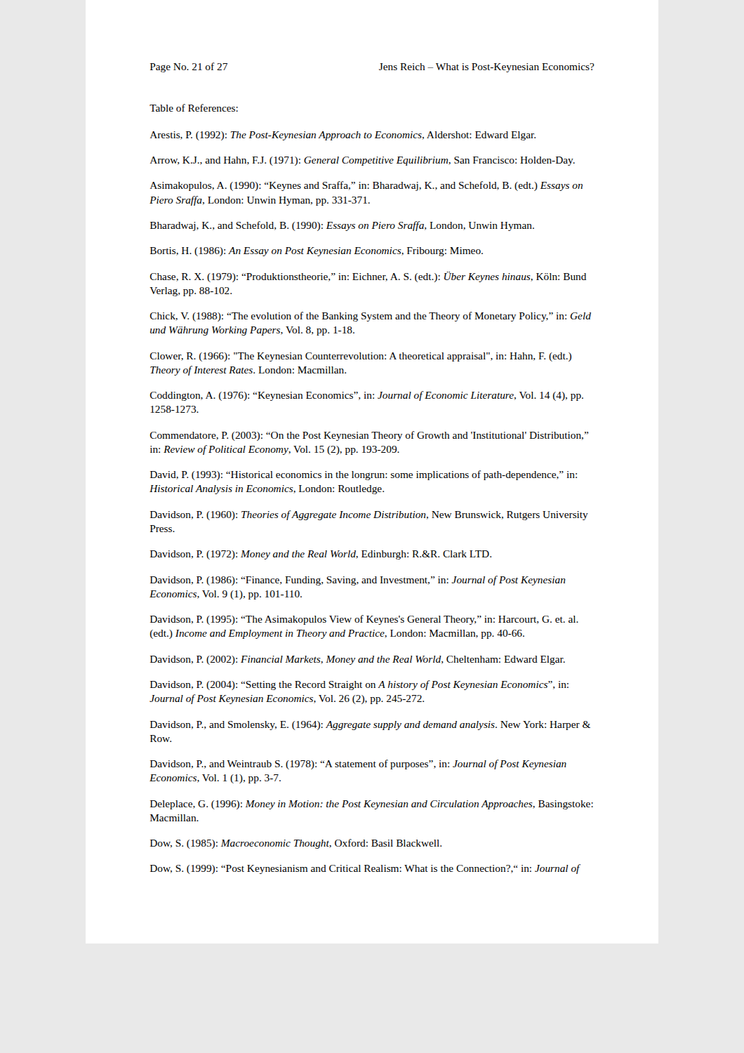Page No. 21 of 27 Jens Reich – What is Post-Keynesian Economics?
Table of References:
Arestis, P. (1992): The Post-Keynesian Approach to Economics, Aldershot: Edward Elgar.
Arrow, K.J., and Hahn, F.J. (1971): General Competitive Equilibrium, San Francisco: Holden-Day.
Asimakopulos, A. (1990): “Keynes and Sraffa,” in: Bharadwaj, K., and Schefold, B. (edt.) Essays on Piero Sraffa, London: Unwin Hyman, pp. 331-371.
Bharadwaj, K., and Schefold, B. (1990): Essays on Piero Sraffa, London, Unwin Hyman.
Bortis, H. (1986): An Essay on Post Keynesian Economics, Fribourg: Mimeo.
Chase, R. X. (1979): “Produktionstheorie,” in: Eichner, A. S. (edt.): Über Keynes hinaus, Köln: Bund Verlag, pp. 88-102.
Chick, V. (1988): “The evolution of the Banking System and the Theory of Monetary Policy,” in: Geld und Währung Working Papers, Vol. 8, pp. 1-18.
Clower, R. (1966): "The Keynesian Counterrevolution: A theoretical appraisal", in: Hahn, F. (edt.) Theory of Interest Rates. London: Macmillan.
Coddington, A. (1976): “Keynesian Economics”, in: Journal of Economic Literature, Vol. 14 (4), pp. 1258-1273.
Commendatore, P. (2003): “On the Post Keynesian Theory of Growth and 'Institutional' Distribution,” in: Review of Political Economy, Vol. 15 (2), pp. 193-209.
David, P. (1993): “Historical economics in the longrun: some implications of path-dependence,” in: Historical Analysis in Economics, London: Routledge.
Davidson, P. (1960): Theories of Aggregate Income Distribution, New Brunswick, Rutgers University Press.
Davidson, P. (1972): Money and the Real World, Edinburgh: R.&R. Clark LTD.
Davidson, P. (1986): “Finance, Funding, Saving, and Investment,” in: Journal of Post Keynesian Economics, Vol. 9 (1), pp. 101-110.
Davidson, P. (1995): “The Asimakopulos View of Keynes's General Theory,” in: Harcourt, G. et. al. (edt.) Income and Employment in Theory and Practice, London: Macmillan, pp. 40-66.
Davidson, P. (2002): Financial Markets, Money and the Real World, Cheltenham: Edward Elgar.
Davidson, P. (2004): “Setting the Record Straight on A history of Post Keynesian Economics”, in: Journal of Post Keynesian Economics, Vol. 26 (2), pp. 245-272.
Davidson, P., and Smolensky, E. (1964): Aggregate supply and demand analysis. New York: Harper & Row.
Davidson, P., and Weintraub S. (1978): “A statement of purposes”, in: Journal of Post Keynesian Economics, Vol. 1 (1), pp. 3-7.
Deleplace, G. (1996): Money in Motion: the Post Keynesian and Circulation Approaches, Basingstoke: Macmillan.
Dow, S. (1985): Macroeconomic Thought, Oxford: Basil Blackwell.
Dow, S. (1999): “Post Keynesianism and Critical Realism: What is the Connection?,“ in: Journal of